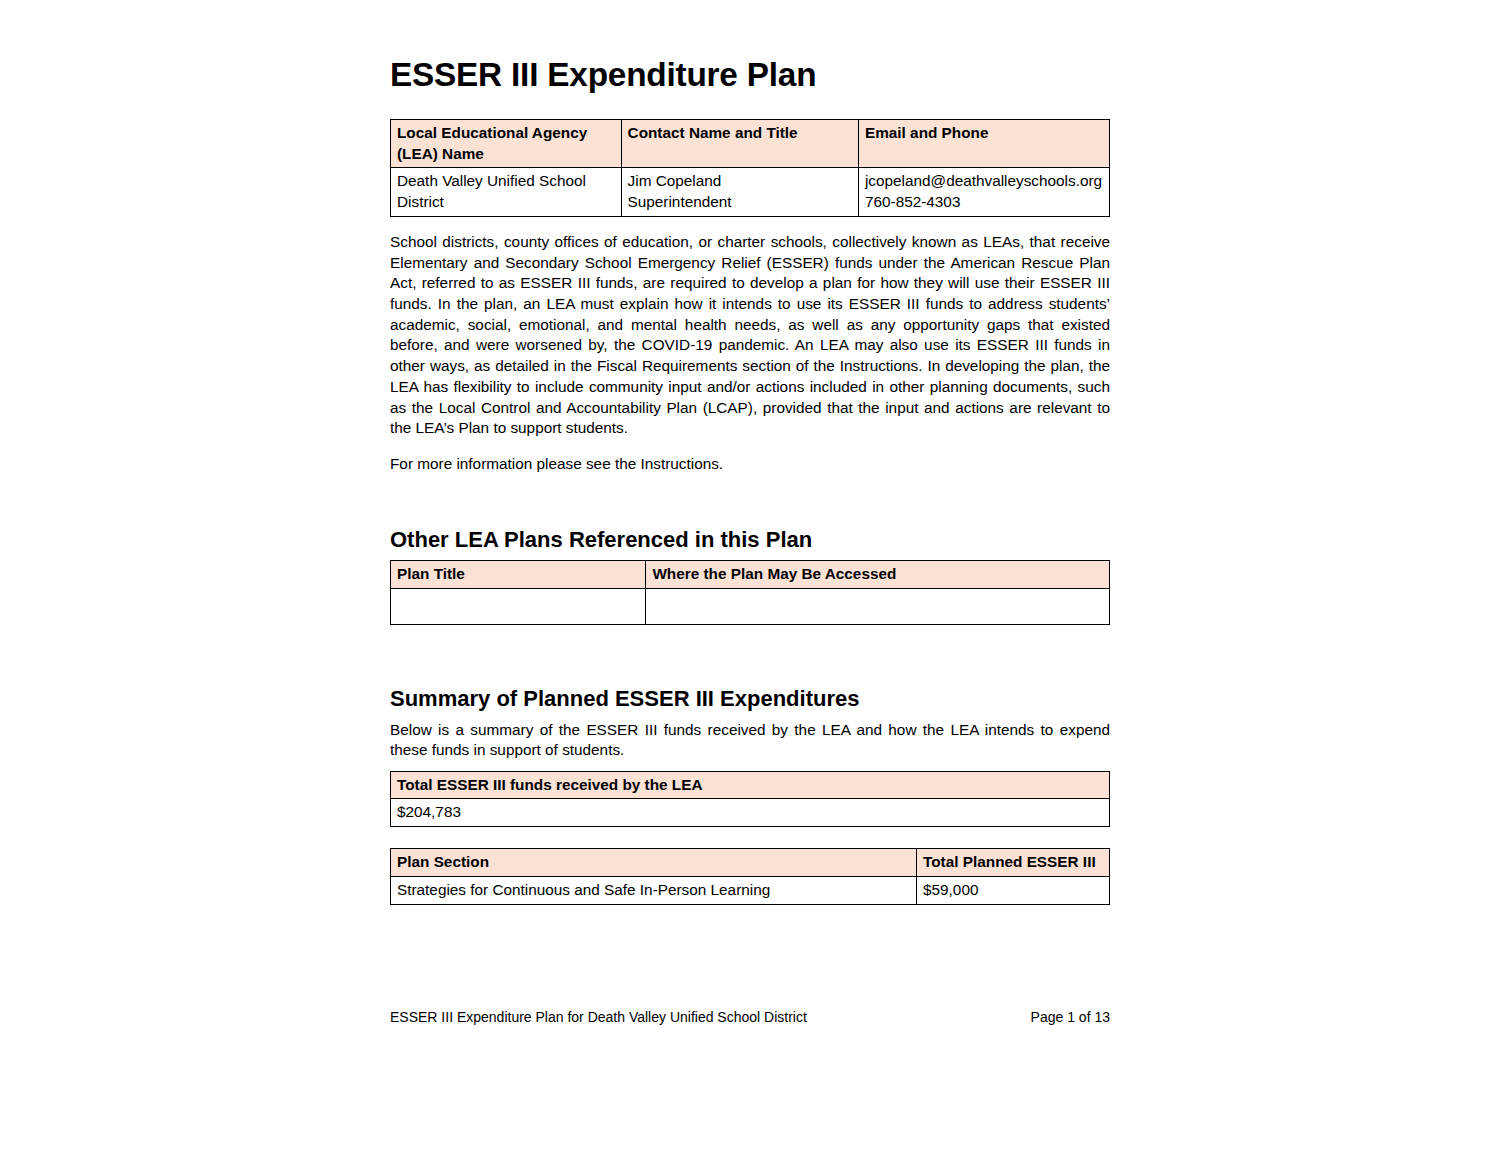ESSER III Expenditure Plan
| Local Educational Agency (LEA) Name | Contact Name and Title | Email and Phone |
| --- | --- | --- |
| Death Valley Unified School District | Jim Copeland Superintendent | jcopeland@deathvalleyschools.org 760-852-4303 |
School districts, county offices of education, or charter schools, collectively known as LEAs, that receive Elementary and Secondary School Emergency Relief (ESSER) funds under the American Rescue Plan Act, referred to as ESSER III funds, are required to develop a plan for how they will use their ESSER III funds. In the plan, an LEA must explain how it intends to use its ESSER III funds to address students’ academic, social, emotional, and mental health needs, as well as any opportunity gaps that existed before, and were worsened by, the COVID-19 pandemic. An LEA may also use its ESSER III funds in other ways, as detailed in the Fiscal Requirements section of the Instructions. In developing the plan, the LEA has flexibility to include community input and/or actions included in other planning documents, such as the Local Control and Accountability Plan (LCAP), provided that the input and actions are relevant to the LEA’s Plan to support students.
For more information please see the Instructions.
Other LEA Plans Referenced in this Plan
| Plan Title | Where the Plan May Be Accessed |
| --- | --- |
Summary of Planned ESSER III Expenditures
Below is a summary of the ESSER III funds received by the LEA and how the LEA intends to expend these funds in support of students.
| Total ESSER III funds received by the LEA |
| --- |
| $204,783 |
| Plan Section | Total Planned ESSER III |
| --- | --- |
| Strategies for Continuous and Safe In-Person Learning | $59,000 |
ESSER III Expenditure Plan for Death Valley Unified School District Page 1 of 13